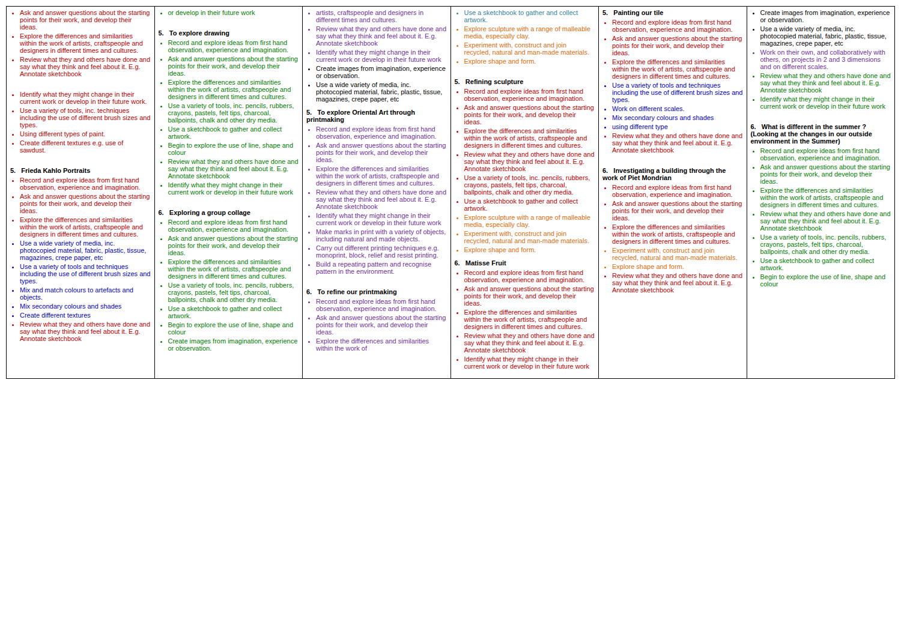| Ask and answer questions about the starting points for their work, and develop their ideas. Explore the differences and similarities within the work of artists, craftspeople and designers in different times and cultures. Review what they and others have done and say what they think and feel about it. E.g. Annotate sketchbook Identify what they might change in their current work or develop in their future work. Use a variety of tools, inc. techniques including the use of different brush sizes and types. Using different types of paint. Create different textures e.g. use of sawdust. 5. Frieda Kahlo Portraits Record and explore ideas from first hand observation, experience and imagination. Ask and answer questions about the starting points for their work, and develop their ideas. Explore the differences and similarities within the work of artists, craftspeople and designers in different times and cultures. Use a wide variety of media, inc. photocopied material, fabric, plastic, tissue, magazines, crepe paper, etc Use a variety of tools and techniques including the use of different brush sizes and types. Mix and match colours to artefacts and objects. Mix secondary colours and shades Create different textures Review what they and others have done and say what they think and feel about it. E.g. Annotate sketchbook | or develop in their future work 5. To explore drawing Record and explore ideas from first hand observation, experience and imagination. Ask and answer questions about the starting points for their work, and develop their ideas. Explore the differences and similarities within the work of artists, craftspeople and designers in different times and cultures. Use a variety of tools, inc. pencils, rubbers, crayons, pastels, felt tips, charcoal, ballpoints, chalk and other dry media. Use a sketchbook to gather and collect artwork. Begin to explore the use of line, shape and colour Review what they and others have done and say what they think and feel about it. E.g. Annotate sketchbook Identify what they might change in their current work or develop in their future work 6. Exploring a group collage Record and explore ideas from first hand observation, experience and imagination. Ask and answer questions about the starting points for their work, and develop their ideas. Explore the differences and similarities within the work of artists, craftspeople and designers in different times and cultures. Use a variety of tools, inc. pencils, rubbers, crayons, pastels, felt tips, charcoal, ballpoints, chalk and other dry media. Use a sketchbook to gather and collect artwork. Begin to explore the use of line, shape and colour Create images from imagination, experience or observation. | artists, craftspeople and designers in different times and cultures. Review what they and others have done and say what they think and feel about it. E.g. Annotate sketchbook Identify what they might change in their current work or develop in their future work Create images from imagination, experience or observation. Use a wide variety of media, inc. photocopied material, fabric, plastic, tissue, magazines, crepe paper, etc 5. To explore Oriental Art through printmaking Record and explore ideas from first hand observation, experience and imagination. Ask and answer questions about the starting points for their work, and develop their ideas. Explore the differences and similarities within the work of artists, craftspeople and designers in different times and cultures. Review what they and others have done and say what they think and feel about it. E.g. Annotate sketchbook Identify what they might change in their current work or develop in their future work Make marks in print with a variety of objects, including natural and made objects. Carry out different printing techniques e.g. monoprint, block, relief and resist printing. Build a repeating pattern and recognise pattern in the environment. 6. To refine our printmaking Record and explore ideas from first hand observation, experience and imagination. Ask and answer questions about the starting points for their work, and develop their ideas. Explore the differences and similarities within the work of | Use a sketchbook to gather and collect artwork. Explore sculpture with a range of malleable media, especially clay. Experiment with, construct and join recycled, natural and man-made materials. Explore shape and form. 5. Refining sculpture Record and explore ideas from first hand observation, experience and imagination. Ask and answer questions about the starting points for their work, and develop their ideas. Explore the differences and similarities within the work of artists, craftspeople and designers in different times and cultures. Review what they and others have done and say what they think and feel about it. E.g. Annotate sketchbook Use a variety of tools, inc. pencils, rubbers, crayons, pastels, felt tips, charcoal, ballpoints, chalk and other dry media. Use a sketchbook to gather and collect artwork. Explore sculpture with a range of malleable media, especially clay. Experiment with, construct and join recycled, natural and man-made materials. Explore shape and form. 6. Matisse Fruit Record and explore ideas from first hand observation, experience and imagination. Ask and answer questions about the starting points for their work, and develop their ideas. Explore the differences and similarities within the work of artists, craftspeople and designers in different times and cultures. Review what they and others have done and say what they think and feel about it. E.g. Annotate sketchbook Identify what they might change in their current work or develop in their future work | 5. Painting our tile Record and explore ideas from first hand observation, experience and imagination. Ask and answer questions about the starting points for their work, and develop their ideas. Explore the differences and similarities within the work of artists, craftspeople and designers in different times and cultures. Use a variety of tools and techniques including the use of different brush sizes and types. Work on different scales. Mix secondary colours and shades using different type Review what they and others have done and say what they think and feel about it. E.g. Annotate sketchbook 6. Investigating a building through the work of Piet Mondrian Record and explore ideas from first hand observation, experience and imagination. Ask and answer questions about the starting points for their work, and develop their ideas. Explore the differences and similarities within the work of artists, craftspeople and designers in different times and cultures. Experiment with, construct and join recycled, natural and man-made materials. Explore shape and form. Review what they and others have done and say what they think and feel about it. E.g. Annotate sketchbook | Create images from imagination, experience or observation. Use a wide variety of media, inc. photocopied material, fabric, plastic, tissue, magazines, crepe paper, etc Work on their own, and collaboratively with others, on projects in 2 and 3 dimensions and on different scales. Review what they and others have done and say what they think and feel about it. E.g. Annotate sketchbook Identify what they might change in their current work or develop in their future work 6. What is different in the summer ? (Looking at the changes in our outside environment in the Summer) Record and explore ideas from first hand observation, experience and imagination. Ask and answer questions about the starting points for their work, and develop their ideas. Explore the differences and similarities within the work of artists, craftspeople and designers in different times and cultures. Review what they and others have done and say what they think and feel about it. E.g. Annotate sketchbook Use a variety of tools, inc. pencils, rubbers, crayons, pastels, felt tips, charcoal, ballpoints, chalk and other dry media. Use a sketchbook to gather and collect artwork. Begin to explore the use of line, shape and colour |